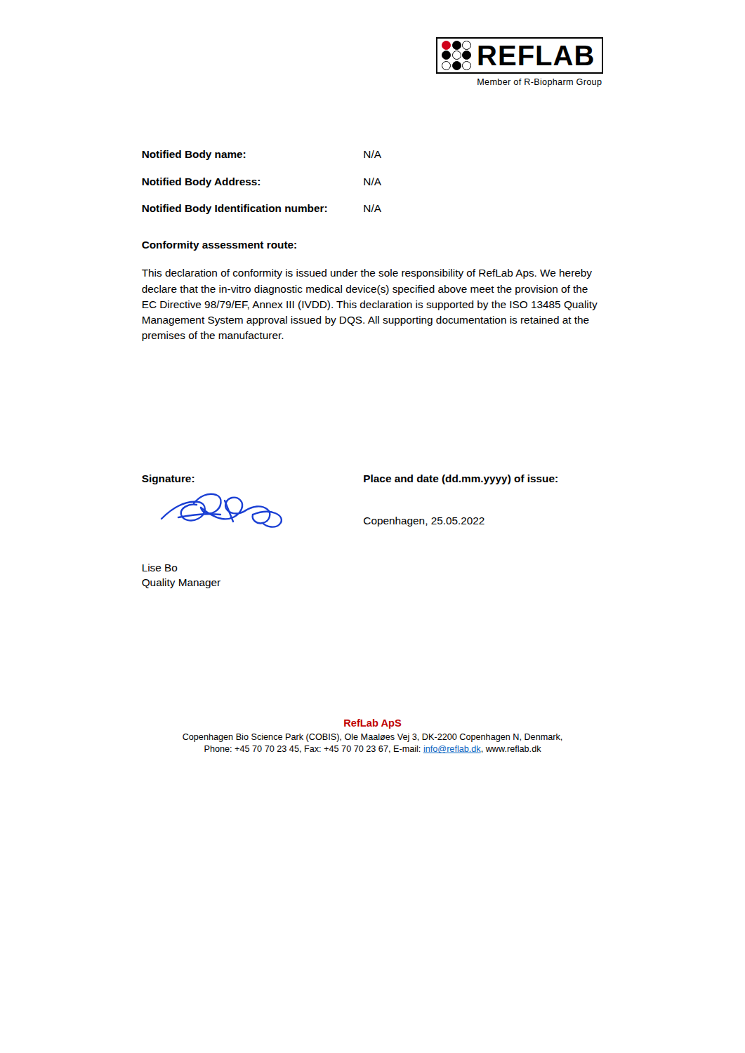REFLAB
Member of R-Biopharm Group
| Notified Body name: | N/A |
| Notified Body Address: | N/A |
| Notified Body Identification number: | N/A |
Conformity assessment route:
This declaration of conformity is issued under the sole responsibility of RefLab Aps. We hereby declare that the in-vitro diagnostic medical device(s) specified above meet the provision of the EC Directive 98/79/EF, Annex III (IVDD). This declaration is supported by the ISO 13485 Quality Management System approval issued by DQS. All supporting documentation is retained at the premises of the manufacturer.
Signature:
Lise Bo
Quality Manager
Place and date (dd.mm.yyyy) of issue:
Copenhagen, 25.05.2022
RefLab ApS
Copenhagen Bio Science Park (COBIS), Ole Maaløes Vej 3, DK-2200 Copenhagen N, Denmark,
Phone: +45 70 70 23 45, Fax: +45 70 70 23 67, E-mail: info@reflab.dk, www.reflab.dk